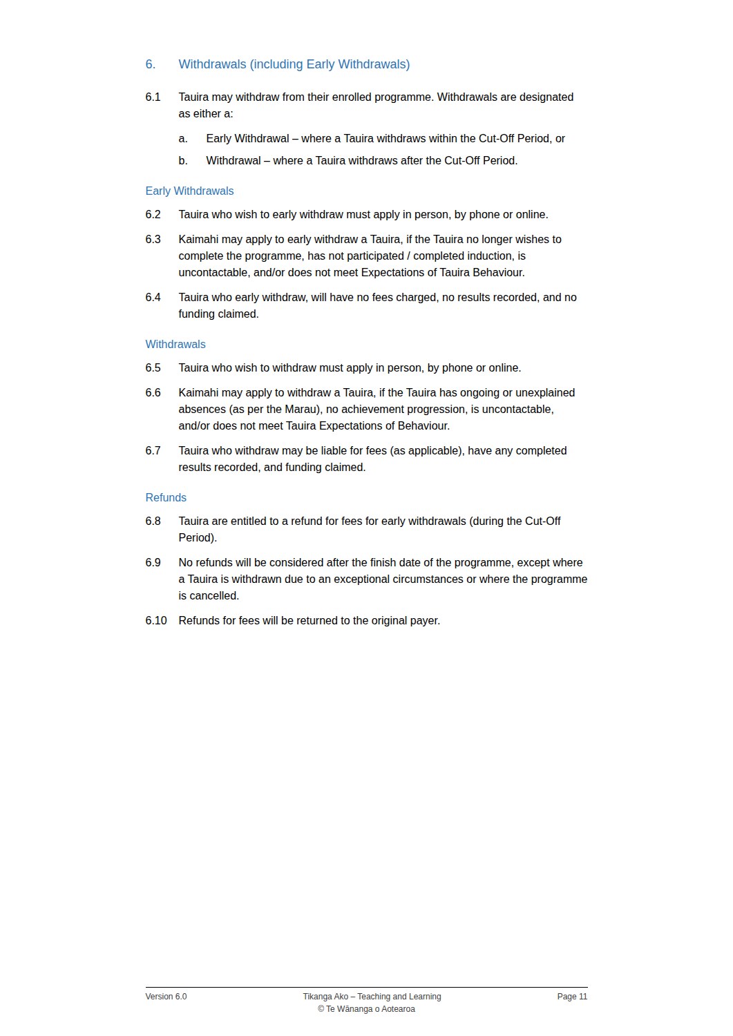6. Withdrawals (including Early Withdrawals)
6.1
Tauira may withdraw from their enrolled programme. Withdrawals are designated as either a:
a.
Early Withdrawal – where a Tauira withdraws within the Cut-Off Period, or
b.
Withdrawal – where a Tauira withdraws after the Cut-Off Period.
Early Withdrawals
6.2
Tauira who wish to early withdraw must apply in person, by phone or online.
6.3
Kaimahi may apply to early withdraw a Tauira, if the Tauira no longer wishes to complete the programme, has not participated / completed induction, is uncontactable, and/or does not meet Expectations of Tauira Behaviour.
6.4
Tauira who early withdraw, will have no fees charged, no results recorded, and no funding claimed.
Withdrawals
6.5
Tauira who wish to withdraw must apply in person, by phone or online.
6.6
Kaimahi may apply to withdraw a Tauira, if the Tauira has ongoing or unexplained absences (as per the Marau), no achievement progression, is uncontactable, and/or does not meet Tauira Expectations of Behaviour.
6.7
Tauira who withdraw may be liable for fees (as applicable), have any completed results recorded, and funding claimed.
Refunds
6.8
Tauira are entitled to a refund for fees for early withdrawals (during the Cut-Off Period).
6.9
No refunds will be considered after the finish date of the programme, except where a Tauira is withdrawn due to an exceptional circumstances or where the programme is cancelled.
6.10
Refunds for fees will be returned to the original payer.
Version 6.0
Tikanga Ako – Teaching and Learning
Page 11
© Te Wānanga o Aotearoa